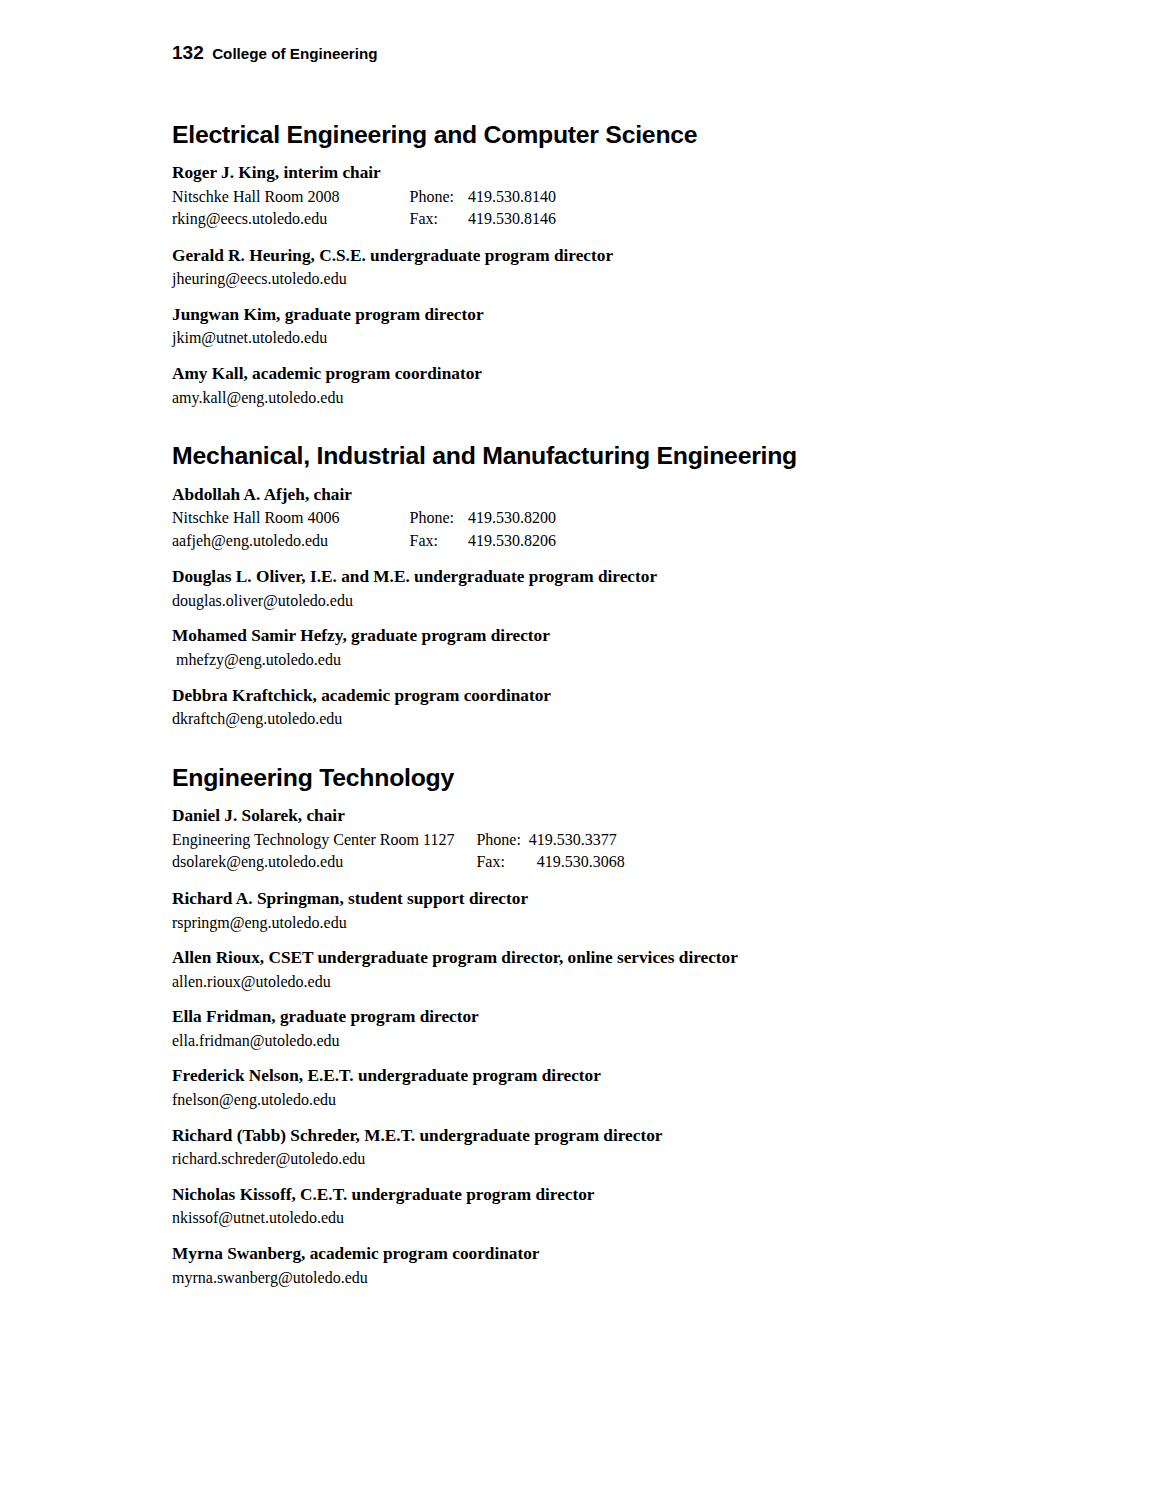132 College of Engineering
Electrical Engineering and Computer Science
Roger J. King, interim chair
| Nitschke Hall Room 2008 | Phone: | 419.530.8140 |
| rking@eecs.utoledo.edu | Fax: | 419.530.8146 |
Gerald R. Heuring, C.S.E. undergraduate program director
jheuring@eecs.utoledo.edu
Jungwan Kim, graduate program director
jkim@utnet.utoledo.edu
Amy Kall, academic program coordinator
amy.kall@eng.utoledo.edu
Mechanical, Industrial and Manufactur­ing Engineering
Abdollah A. Afjeh, chair
| Nitschke Hall Room 4006 | Phone: | 419.530.8200 |
| aafjeh@eng.utoledo.edu | Fax: | 419.530.8206 |
Douglas L. Oliver, I.E. and M.E. undergraduate program director
douglas.oliver@utoledo.edu
Mohamed Samir Hefzy, graduate program director
mhefzy@eng.utoledo.edu
Debbra Kraftchick, academic program coordinator
dkraftch@eng.utoledo.edu
Engineering Technology
Daniel J. Solarek, chair
| Engineering Technology Center Room 1127 | Phone: | 419.530.3377 |
| dsolarek@eng.utoledo.edu | Fax: | 419.530.3068 |
Richard A. Springman, student support director
rspringm@eng.utoledo.edu
Allen Rioux, CSET undergraduate program director, online services director
allen.rioux@utoledo.edu
Ella Fridman, graduate program director
ella.fridman@utoledo.edu
Frederick Nelson, E.E.T. undergraduate program director
fnelson@eng.utoledo.edu
Richard (Tabb) Schreder, M.E.T. undergraduate program director
richard.schreder@utoledo.edu
Nicholas Kissoff, C.E.T. undergraduate program director
nkissof@utnet.utoledo.edu
Myrna Swanberg, academic program coordinator
myrna.swanberg@utoledo.edu